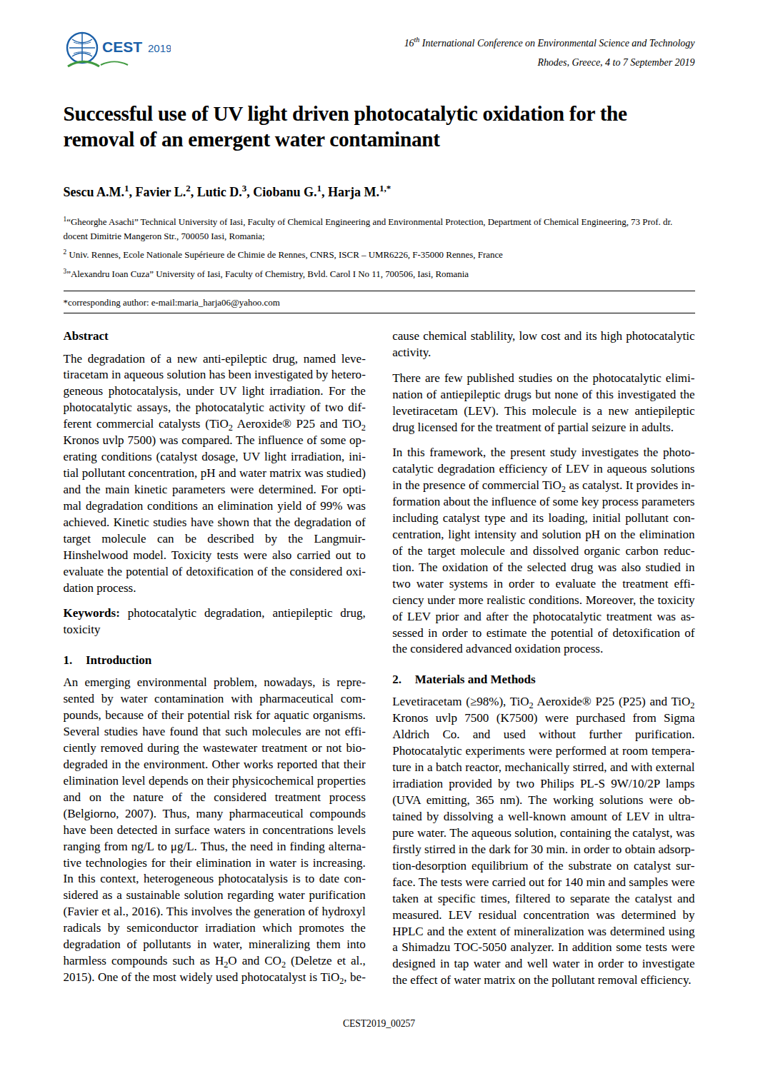CEST 2019
16th International Conference on Environmental Science and Technology
Rhodes, Greece, 4 to 7 September 2019
Successful use of UV light driven photocatalytic oxidation for the removal of an emergent water contaminant
Sescu A.M.1, Favier L.2, Lutic D.3, Ciobanu G.1, Harja M.1,*
1“Gheorghe Asachi” Technical University of Iasi, Faculty of Chemical Engineering and Environmental Protection, Department of Chemical Engineering, 73 Prof. dr. docent Dimitrie Mangeron Str., 700050 Iasi, Romania;
2 Univ. Rennes, Ecole Nationale Supérieure de Chimie de Rennes, CNRS, ISCR – UMR6226, F-35000 Rennes, France
3”Alexandru Ioan Cuza” University of Iasi, Faculty of Chemistry, Bvld. Carol I No 11, 700506, Iasi, Romania
*corresponding author: e-mail:maria_harja06@yahoo.com
Abstract
The degradation of a new anti-epileptic drug, named levetiracetam in aqueous solution has been investigated by heterogeneous photocatalysis, under UV light irradiation. For the photocatalytic assays, the photocatalytic activity of two different commercial catalysts (TiO2 Aeroxide® P25 and TiO2 Kronos uvlp 7500) was compared. The influence of some operating conditions (catalyst dosage, UV light irradiation, initial pollutant concentration, pH and water matrix was studied) and the main kinetic parameters were determined. For optimal degradation conditions an elimination yield of 99% was achieved. Kinetic studies have shown that the degradation of target molecule can be described by the Langmuir-Hinshelwood model. Toxicity tests were also carried out to evaluate the potential of detoxification of the considered oxidation process.
Keywords: photocatalytic degradation, antiepileptic drug, toxicity
1. Introduction
An emerging environmental problem, nowadays, is represented by water contamination with pharmaceutical compounds, because of their potential risk for aquatic organisms. Several studies have found that such molecules are not efficiently removed during the wastewater treatment or not bio-degraded in the environment. Other works reported that their elimination level depends on their physicochemical properties and on the nature of the considered treatment process (Belgiorno, 2007). Thus, many pharmaceutical compounds have been detected in surface waters in concentrations levels ranging from ng/L to μg/L. Thus, the need in finding alternative technologies for their elimination in water is increasing. In this context, heterogeneous photocatalysis is to date considered as a sustainable solution regarding water purification (Favier et al., 2016). This involves the generation of hydroxyl radicals by semiconductor irradiation which promotes the degradation of pollutants in water, mineralizing them into harmless compounds such as H2O and CO2 (Deletze et al., 2015). One of the most widely used photocatalyst is TiO2, because chemical stablility, low cost and its high photocatalytic activity.
There are few published studies on the photocatalytic elimination of antiepileptic drugs but none of this investigated the levetiracetam (LEV). This molecule is a new antiepileptic drug licensed for the treatment of partial seizure in adults.
In this framework, the present study investigates the photocatalytic degradation efficiency of LEV in aqueous solutions in the presence of commercial TiO2 as catalyst. It provides information about the influence of some key process parameters including catalyst type and its loading, initial pollutant concentration, light intensity and solution pH on the elimination of the target molecule and dissolved organic carbon reduction. The oxidation of the selected drug was also studied in two water systems in order to evaluate the treatment efficiency under more realistic conditions. Moreover, the toxicity of LEV prior and after the photocatalytic treatment was assessed in order to estimate the potential of detoxification of the considered advanced oxidation process.
2. Materials and Methods
Levetiracetam (≥98%), TiO2 Aeroxide® P25 (P25) and TiO2 Kronos uvlp 7500 (K7500) were purchased from Sigma Aldrich Co. and used without further purification. Photocatalytic experiments were performed at room temperature in a batch reactor, mechanically stirred, and with external irradiation provided by two Philips PL-S 9W/10/2P lamps (UVA emitting, 365 nm). The working solutions were obtained by dissolving a well-known amount of LEV in ultrapure water. The aqueous solution, containing the catalyst, was firstly stirred in the dark for 30 min. in order to obtain adsorption-desorption equilibrium of the substrate on catalyst surface. The tests were carried out for 140 min and samples were taken at specific times, filtered to separate the catalyst and measured. LEV residual concentration was determined by HPLC and the extent of mineralization was determined using a Shimadzu TOC-5050 analyzer. In addition some tests were designed in tap water and well water in order to investigate the effect of water matrix on the pollutant removal efficiency.
CEST2019_00257